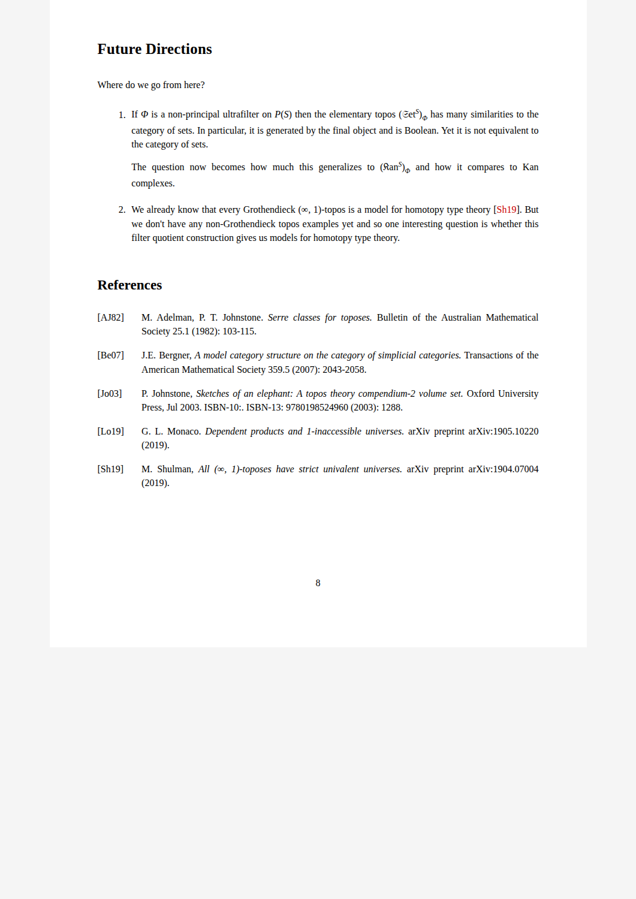Future Directions
Where do we go from here?
If Φ is a non-principal ultrafilter on P(S) then the elementary topos (𝔖etS)Φ has many similarities to the category of sets. In particular, it is generated by the final object and is Boolean. Yet it is not equivalent to the category of sets.
The question now becomes how much this generalizes to (𝔎anS)Φ and how it compares to Kan complexes.
We already know that every Grothendieck (∞, 1)-topos is a model for homotopy type theory [Sh19]. But we don't have any non-Grothendieck topos examples yet and so one interesting question is whether this filter quotient construction gives us models for homotopy type theory.
References
[AJ82]
M. Adelman, P. T. Johnstone. Serre classes for toposes. Bulletin of the Australian Mathematical Society 25.1 (1982): 103-115.
[Be07]
J.E. Bergner, A model category structure on the category of simplicial categories. Transactions of the American Mathematical Society 359.5 (2007): 2043-2058.
[Jo03]
P. Johnstone, Sketches of an elephant: A topos theory compendium-2 volume set. Oxford University Press, Jul 2003. ISBN-10:. ISBN-13: 9780198524960 (2003): 1288.
[Lo19]
G. L. Monaco. Dependent products and 1-inaccessible universes. arXiv preprint arXiv:1905.10220 (2019).
[Sh19]
M. Shulman, All (∞, 1)-toposes have strict univalent universes. arXiv preprint arXiv:1904.07004 (2019).
8